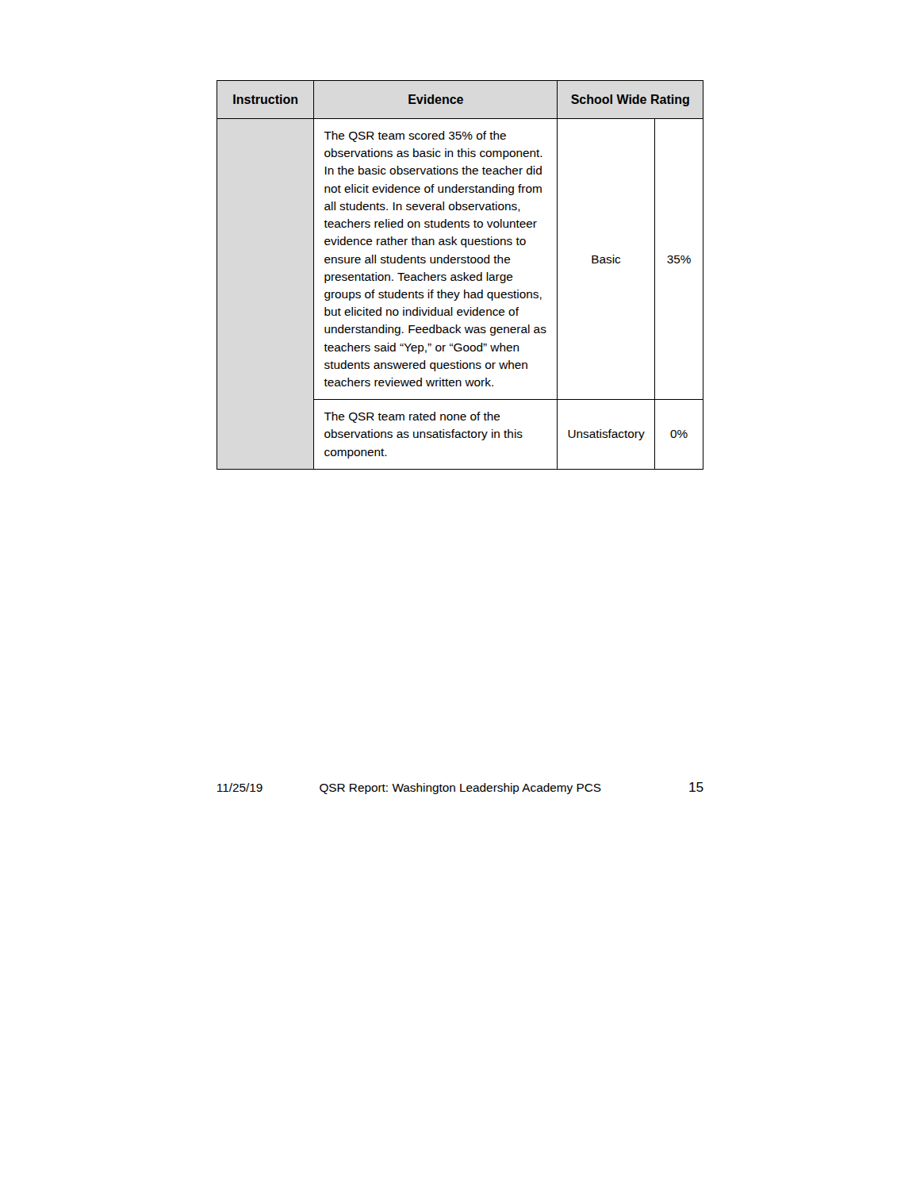| Instruction | Evidence | School Wide Rating |
| --- | --- | --- |
| | The QSR team scored 35% of the observations as basic in this component. In the basic observations the teacher did not elicit evidence of understanding from all students. In several observations, teachers relied on students to volunteer evidence rather than ask questions to ensure all students understood the presentation. Teachers asked large groups of students if they had questions, but elicited no individual evidence of understanding. Feedback was general as teachers said “Yep,” or “Good” when students answered questions or when teachers reviewed written work. | Basic | 35% |
| The QSR team rated none of the observations as unsatisfactory in this component. | Unsatisfactory | 0% |
11/25/19 QSR Report: Washington Leadership Academy PCS 15